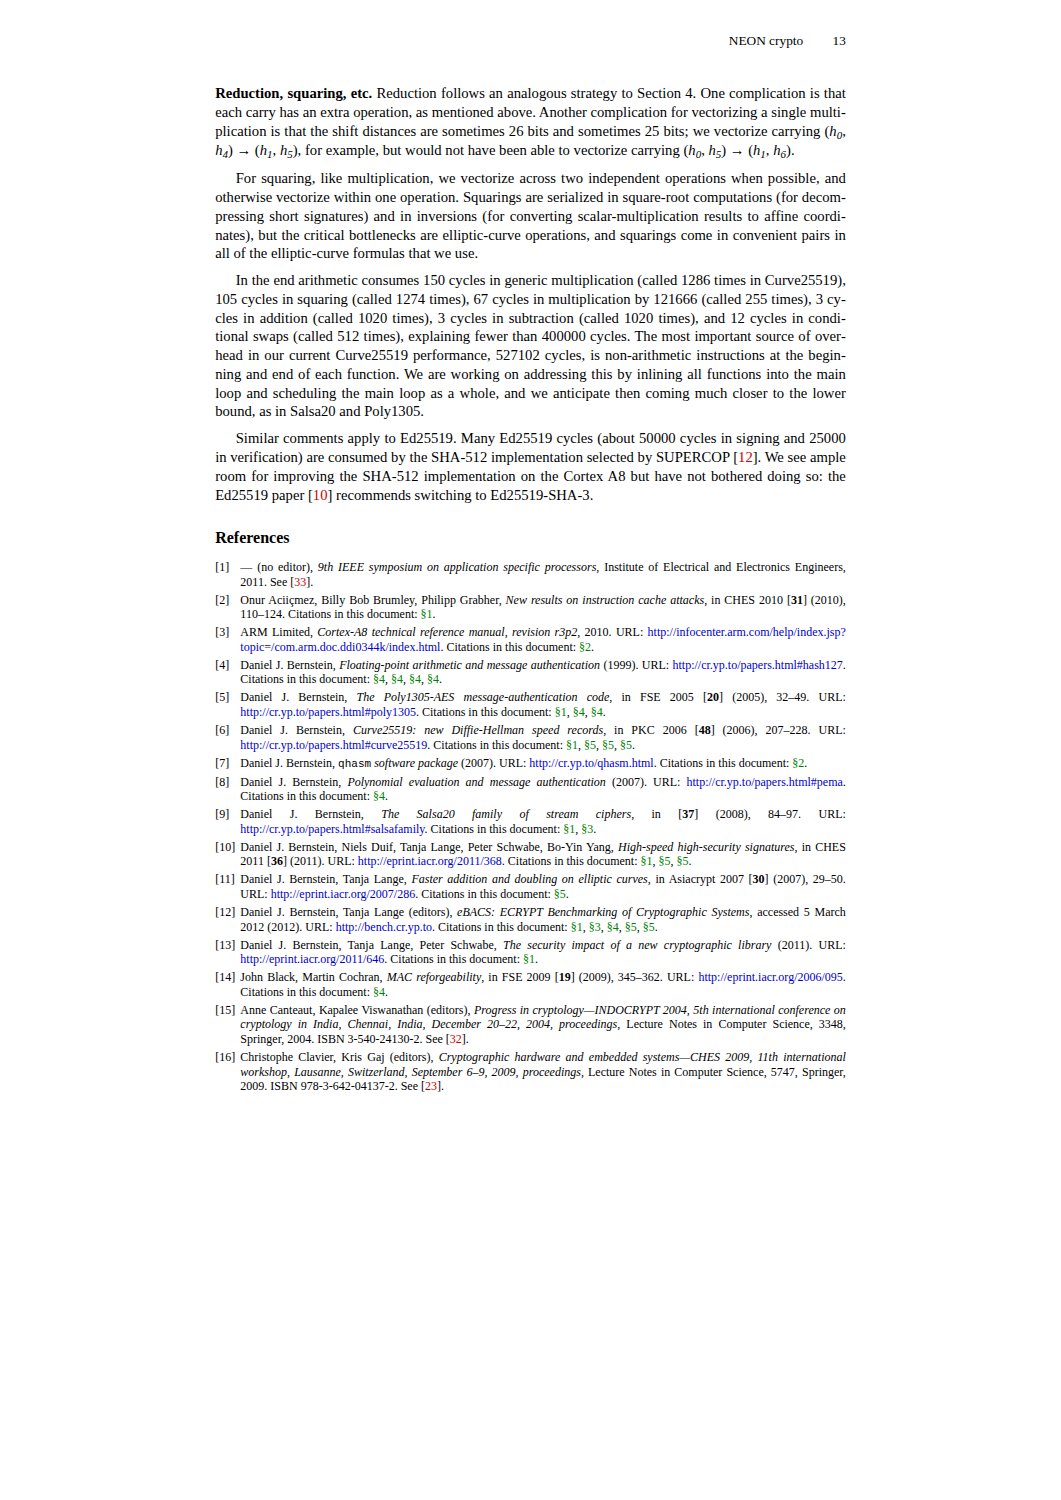NEON crypto13
Reduction, squaring, etc. Reduction follows an analogous strategy to Section 4. One complication is that each carry has an extra operation, as mentioned above. Another complication for vectorizing a single multiplication is that the shift distances are sometimes 26 bits and sometimes 25 bits; we vectorize carrying (h 0, h 4) → (h 1, h 5), for example, but would not have been able to vectorize carrying (h 0, h 5) → (h 1, h 6).
For squaring, like multiplication, we vectorize across two independent operations when possible, and otherwise vectorize within one operation. Squarings are serialized in square-root computations (for decompressing short signatures) and in inversions (for converting scalar-multiplication results to affine coordinates), but the critical bottlenecks are elliptic-curve operations, and squarings come in convenient pairs in all of the elliptic-curve formulas that we use.
In the end arithmetic consumes 150 cycles in generic multiplication (called 1286 times in Curve25519), 105 cycles in squaring (called 1274 times), 67 cycles in multiplication by 121666 (called 255 times), 3 cycles in addition (called 1020 times), 3 cycles in subtraction (called 1020 times), and 12 cycles in conditional swaps (called 512 times), explaining fewer than 400000 cycles. The most important source of overhead in our current Curve25519 performance, 527102 cycles, is non-arithmetic instructions at the beginning and end of each function. We are working on addressing this by inlining all functions into the main loop and scheduling the main loop as a whole, and we anticipate then coming much closer to the lower bound, as in Salsa20 and Poly1305.
Similar comments apply to Ed25519. Many Ed25519 cycles (about 50000 cycles in signing and 25000 in verification) are consumed by the SHA-512 implementation selected by SUPERCOP [12]. We see ample room for improving the SHA-512 implementation on the Cortex A8 but have not bothered doing so: the Ed25519 paper [10] recommends switching to Ed25519-SHA-3.
References
[1] — (no editor), 9th IEEE symposium on application specific processors, Institute of Electrical and Electronics Engineers, 2011. See [33].
[2] Onur Aciiçmez, Billy Bob Brumley, Philipp Grabher, New results on instruction cache attacks, in CHES 2010 [31] (2010), 110–124. Citations in this document: §1.
[3] ARM Limited, Cortex-A8 technical reference manual, revision r3p2, 2010. URL: http://infocenter.arm.com/help/index.jsp?topic=/com.arm.doc.ddi0344k/index.html. Citations in this document: §2.
[4] Daniel J. Bernstein, Floating-point arithmetic and message authentication (1999). URL: http://cr.yp.to/papers.html#hash127. Citations in this document: §4, §4, §4, §4.
[5] Daniel J. Bernstein, The Poly1305-AES message-authentication code, in FSE 2005 [20] (2005), 32–49. URL: http://cr.yp.to/papers.html#poly1305. Citations in this document: §1, §4, §4.
[6] Daniel J. Bernstein, Curve25519: new Diffie-Hellman speed records, in PKC 2006 [48] (2006), 207–228. URL: http://cr.yp.to/papers.html#curve25519. Citations in this document: §1, §5, §5, §5.
[7] Daniel J. Bernstein, qhasm software package (2007). URL: http://cr.yp.to/qhasm.html. Citations in this document: §2.
[8] Daniel J. Bernstein, Polynomial evaluation and message authentication (2007). URL: http://cr.yp.to/papers.html#pema. Citations in this document: §4.
[9] Daniel J. Bernstein, The Salsa20 family of stream ciphers, in [37] (2008), 84–97. URL: http://cr.yp.to/papers.html#salsafamily. Citations in this document: §1, §3.
[10] Daniel J. Bernstein, Niels Duif, Tanja Lange, Peter Schwabe, Bo-Yin Yang, High-speed high-security signatures, in CHES 2011 [36] (2011). URL: http://eprint.iacr.org/2011/368. Citations in this document: §1, §5, §5.
[11] Daniel J. Bernstein, Tanja Lange, Faster addition and doubling on elliptic curves, in Asiacrypt 2007 [30] (2007), 29–50. URL: http://eprint.iacr.org/2007/286. Citations in this document: §5.
[12] Daniel J. Bernstein, Tanja Lange (editors), eBACS: ECRYPT Benchmarking of Cryptographic Systems, accessed 5 March 2012 (2012). URL: http://bench.cr.yp.to. Citations in this document: §1, §3, §4, §5, §5.
[13] Daniel J. Bernstein, Tanja Lange, Peter Schwabe, The security impact of a new cryptographic library (2011). URL: http://eprint.iacr.org/2011/646. Citations in this document: §1.
[14] John Black, Martin Cochran, MAC reforgeability, in FSE 2009 [19] (2009), 345–362. URL: http://eprint.iacr.org/2006/095. Citations in this document: §4.
[15] Anne Canteaut, Kapalee Viswanathan (editors), Progress in cryptology—INDOCRYPT 2004, 5th international conference on cryptology in India, Chennai, India, December 20–22, 2004, proceedings, Lecture Notes in Computer Science, 3348, Springer, 2004. ISBN 3-540-24130-2. See [32].
[16] Christophe Clavier, Kris Gaj (editors), Cryptographic hardware and embedded systems—CHES 2009, 11th international workshop, Lausanne, Switzerland, September 6–9, 2009, proceedings, Lecture Notes in Computer Science, 5747, Springer, 2009. ISBN 978-3-642-04137-2. See [23].